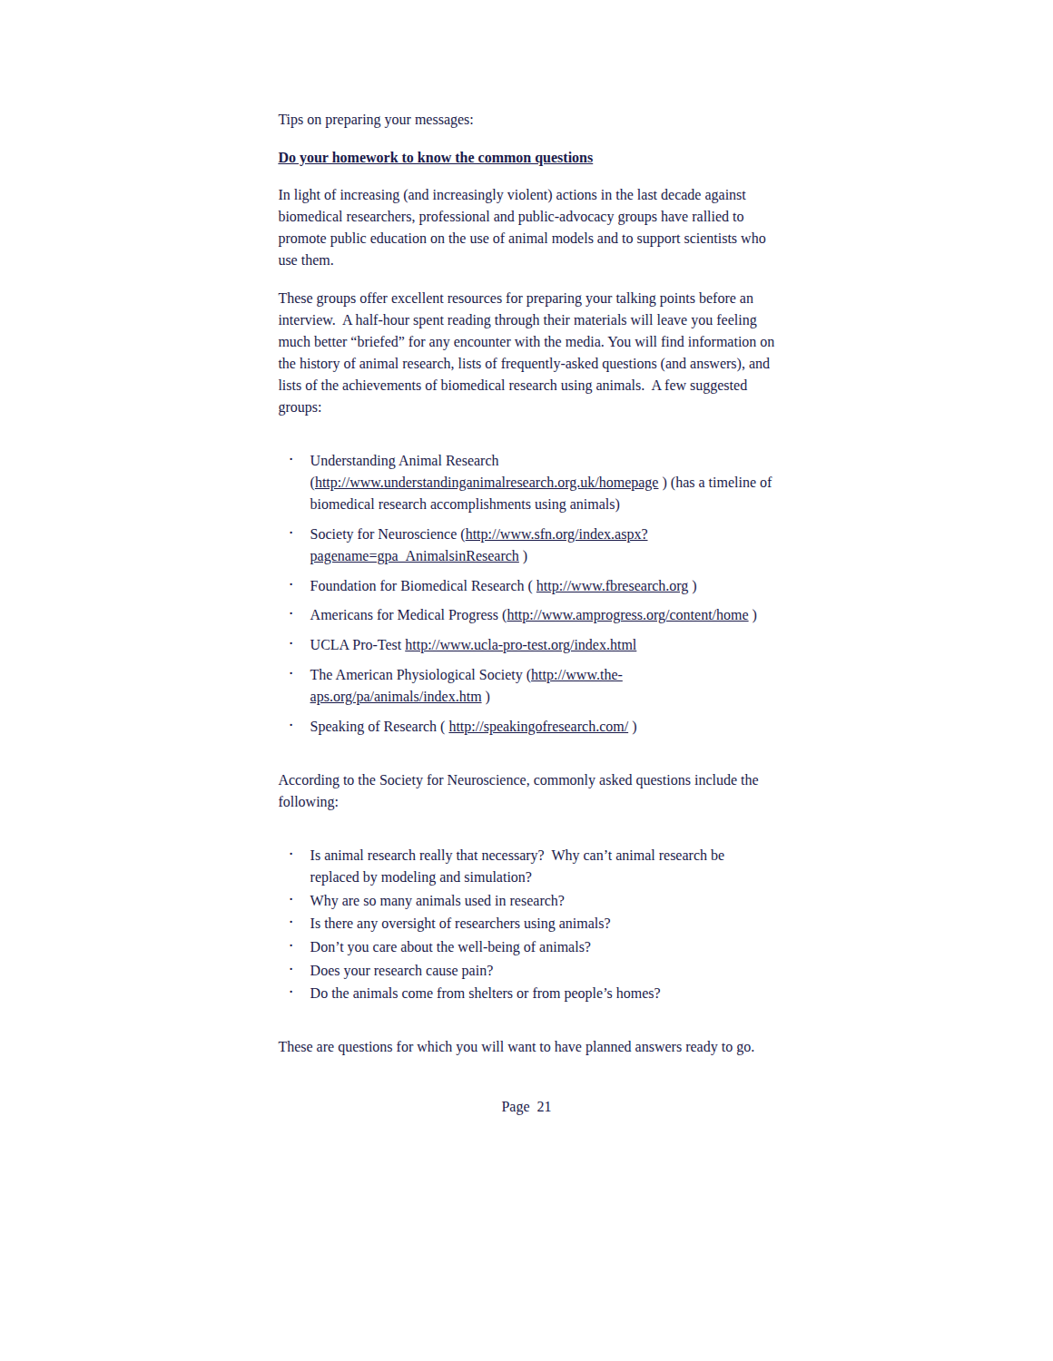Tips on preparing your messages:
Do your homework to know the common questions
In light of increasing (and increasingly violent) actions in the last decade against biomedical researchers, professional and public-advocacy groups have rallied to promote public education on the use of animal models and to support scientists who use them.
These groups offer excellent resources for preparing your talking points before an interview. A half-hour spent reading through their materials will leave you feeling much better “briefed” for any encounter with the media. You will find information on the history of animal research, lists of frequently-asked questions (and answers), and lists of the achievements of biomedical research using animals. A few suggested groups:
Understanding Animal Research (http://www.understandinganimalresearch.org.uk/homepage ) (has a timeline of biomedical research accomplishments using animals)
Society for Neuroscience (http://www.sfn.org/index.aspx?pagename=gpa_AnimalsinResearch )
Foundation for Biomedical Research ( http://www.fbresearch.org )
Americans for Medical Progress (http://www.amprogress.org/content/home )
UCLA Pro-Test http://www.ucla-pro-test.org/index.html
The American Physiological Society (http://www.the-aps.org/pa/animals/index.htm )
Speaking of Research ( http://speakingofresearch.com/ )
According to the Society for Neuroscience, commonly asked questions include the following:
Is animal research really that necessary? Why can’t animal research be replaced by modeling and simulation?
Why are so many animals used in research?
Is there any oversight of researchers using animals?
Don’t you care about the well-being of animals?
Does your research cause pain?
Do the animals come from shelters or from people’s homes?
These are questions for which you will want to have planned answers ready to go.
Page 21